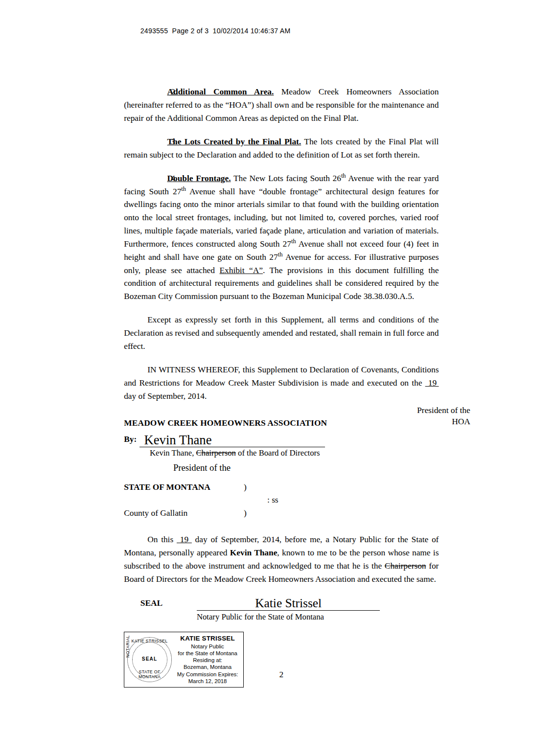2493555 Page 2 of 3 10/02/2014 10:46:37 AM
2. Additional Common Area. Meadow Creek Homeowners Association (hereinafter referred to as the “HOA”) shall own and be responsible for the maintenance and repair of the Additional Common Areas as depicted on the Final Plat.
3. The Lots Created by the Final Plat. The lots created by the Final Plat will remain subject to the Declaration and added to the definition of Lot as set forth therein.
4. Double Frontage. The New Lots facing South 26th Avenue with the rear yard facing South 27th Avenue shall have “double frontage” architectural design features for dwellings facing onto the minor arterials similar to that found with the building orientation onto the local street frontages, including, but not limited to, covered porches, varied roof lines, multiple façade materials, varied façade plane, articulation and variation of materials. Furthermore, fences constructed along South 27th Avenue shall not exceed four (4) feet in height and shall have one gate on South 27th Avenue for access. For illustrative purposes only, please see attached Exhibit “A”. The provisions in this document fulfilling the condition of architectural requirements and guidelines shall be considered required by the Bozeman City Commission pursuant to the Bozeman Municipal Code 38.38.030.A.5.
Except as expressly set forth in this Supplement, all terms and conditions of the Declaration as revised and subsequently amended and restated, shall remain in full force and effect.
IN WITNESS WHEREOF, this Supplement to Declaration of Covenants, Conditions and Restrictions for Meadow Creek Master Subdivision is made and executed on the 19 day of September, 2014.
MEADOW CREEK HOMEOWNERS ASSOCIATION
By: Kevin Thane
Kevin Thane, Chairperson of the Board of Directors
President of the
| STATE OF MONTANA | ) | |
| | | : ss |
| County of Gallatin | ) | |
On this 19 day of September, 2014, before me, a Notary Public for the State of Montana, personally appeared Kevin Thane, known to me to be the person whose name is subscribed to the above instrument and acknowledged to me that he is the Chairperson for Board of Directors for the Meadow Creek Homeowners Association and executed the same.
President of the
HOA
SEAL
Katie Strissel
Notary Public for the State of Montana
KATIE STRISSEL NOTARIAL SEAL STATE OF MONTANA
KATIE STRISSEL
Notary Public
for the State of Montana
Residing at:
Bozeman, Montana
My Commission Expires:
March 12, 2018
2